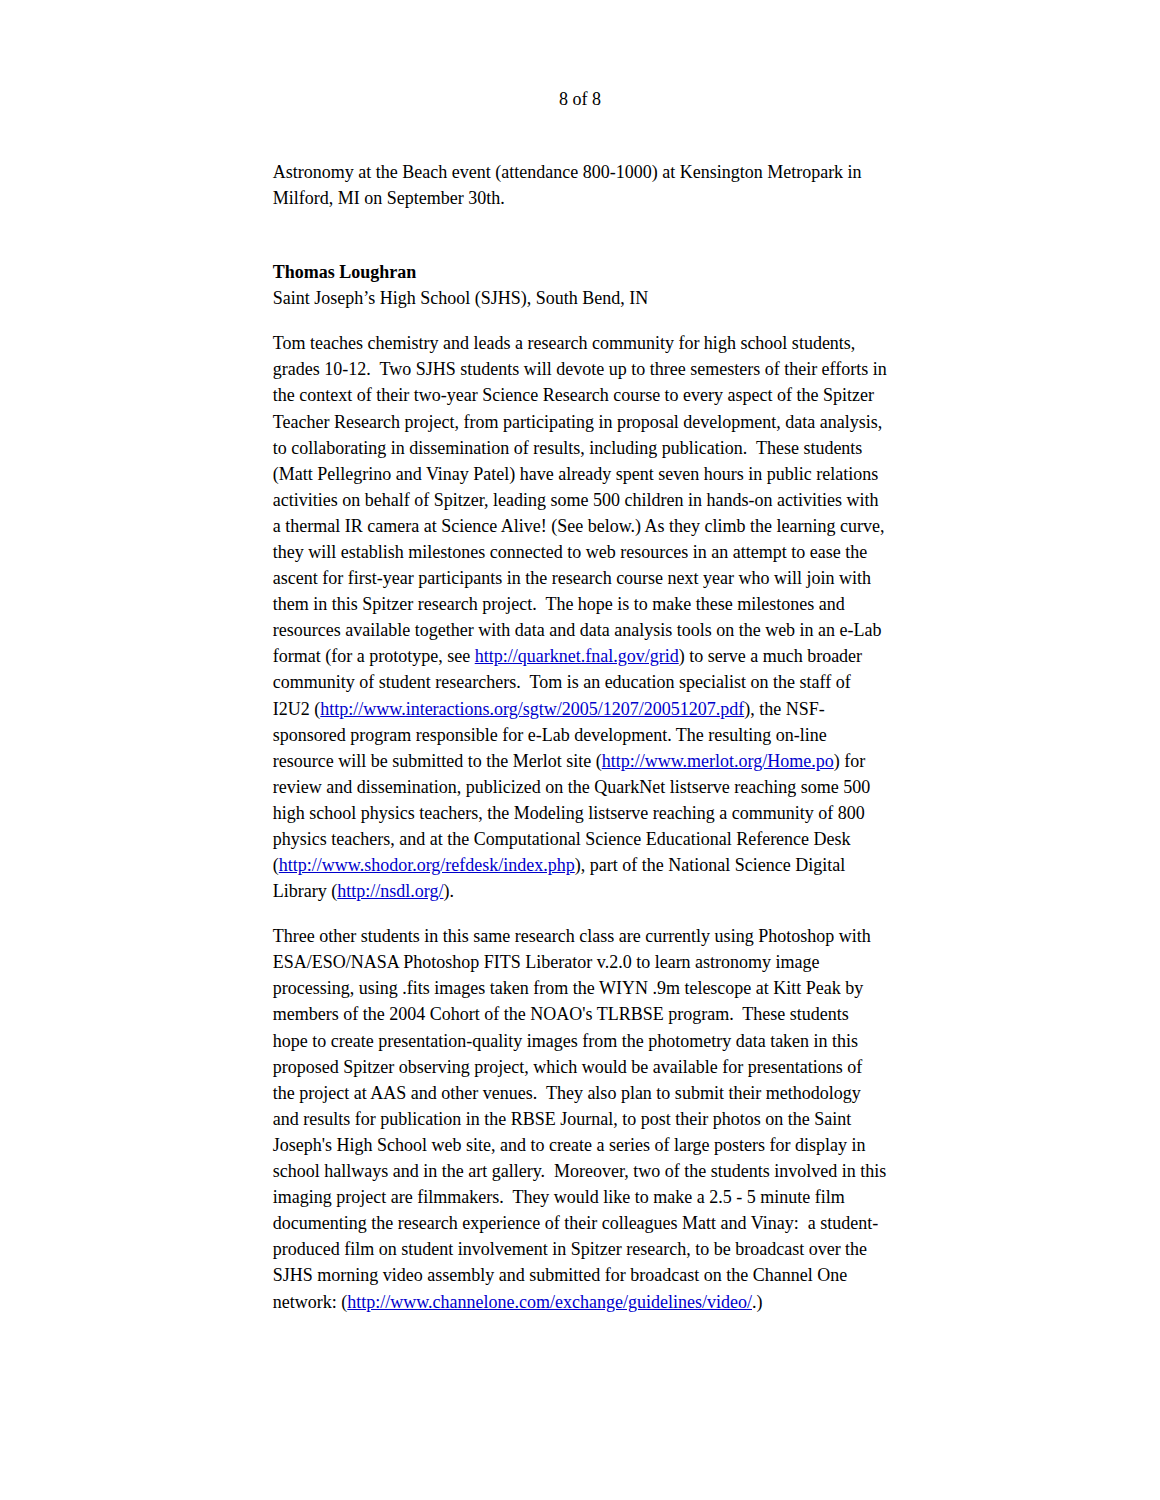8 of 8
Astronomy at the Beach event (attendance 800-1000) at Kensington Metropark in Milford, MI on September 30th.
Thomas Loughran
Saint Joseph’s High School (SJHS), South Bend, IN
Tom teaches chemistry and leads a research community for high school students, grades 10-12. Two SJHS students will devote up to three semesters of their efforts in the context of their two-year Science Research course to every aspect of the Spitzer Teacher Research project, from participating in proposal development, data analysis, to collaborating in dissemination of results, including publication. These students (Matt Pellegrino and Vinay Patel) have already spent seven hours in public relations activities on behalf of Spitzer, leading some 500 children in hands-on activities with a thermal IR camera at Science Alive! (See below.) As they climb the learning curve, they will establish milestones connected to web resources in an attempt to ease the ascent for first-year participants in the research course next year who will join with them in this Spitzer research project. The hope is to make these milestones and resources available together with data and data analysis tools on the web in an e-Lab format (for a prototype, see http://quarknet.fnal.gov/grid) to serve a much broader community of student researchers. Tom is an education specialist on the staff of I2U2 (http://www.interactions.org/sgtw/2005/1207/20051207.pdf), the NSF-sponsored program responsible for e-Lab development. The resulting on-line resource will be submitted to the Merlot site (http://www.merlot.org/Home.po) for review and dissemination, publicized on the QuarkNet listserve reaching some 500 high school physics teachers, the Modeling listserve reaching a community of 800 physics teachers, and at the Computational Science Educational Reference Desk (http://www.shodor.org/refdesk/index.php), part of the National Science Digital Library (http://nsdl.org/).
Three other students in this same research class are currently using Photoshop with ESA/ESO/NASA Photoshop FITS Liberator v.2.0 to learn astronomy image processing, using .fits images taken from the WIYN .9m telescope at Kitt Peak by members of the 2004 Cohort of the NOAO's TLRBSE program. These students hope to create presentation-quality images from the photometry data taken in this proposed Spitzer observing project, which would be available for presentations of the project at AAS and other venues. They also plan to submit their methodology and results for publication in the RBSE Journal, to post their photos on the Saint Joseph's High School web site, and to create a series of large posters for display in school hallways and in the art gallery. Moreover, two of the students involved in this imaging project are filmmakers. They would like to make a 2.5 - 5 minute film documenting the research experience of their colleagues Matt and Vinay: a student-produced film on student involvement in Spitzer research, to be broadcast over the SJHS morning video assembly and submitted for broadcast on the Channel One network: (http://www.channelone.com/exchange/guidelines/video/.)